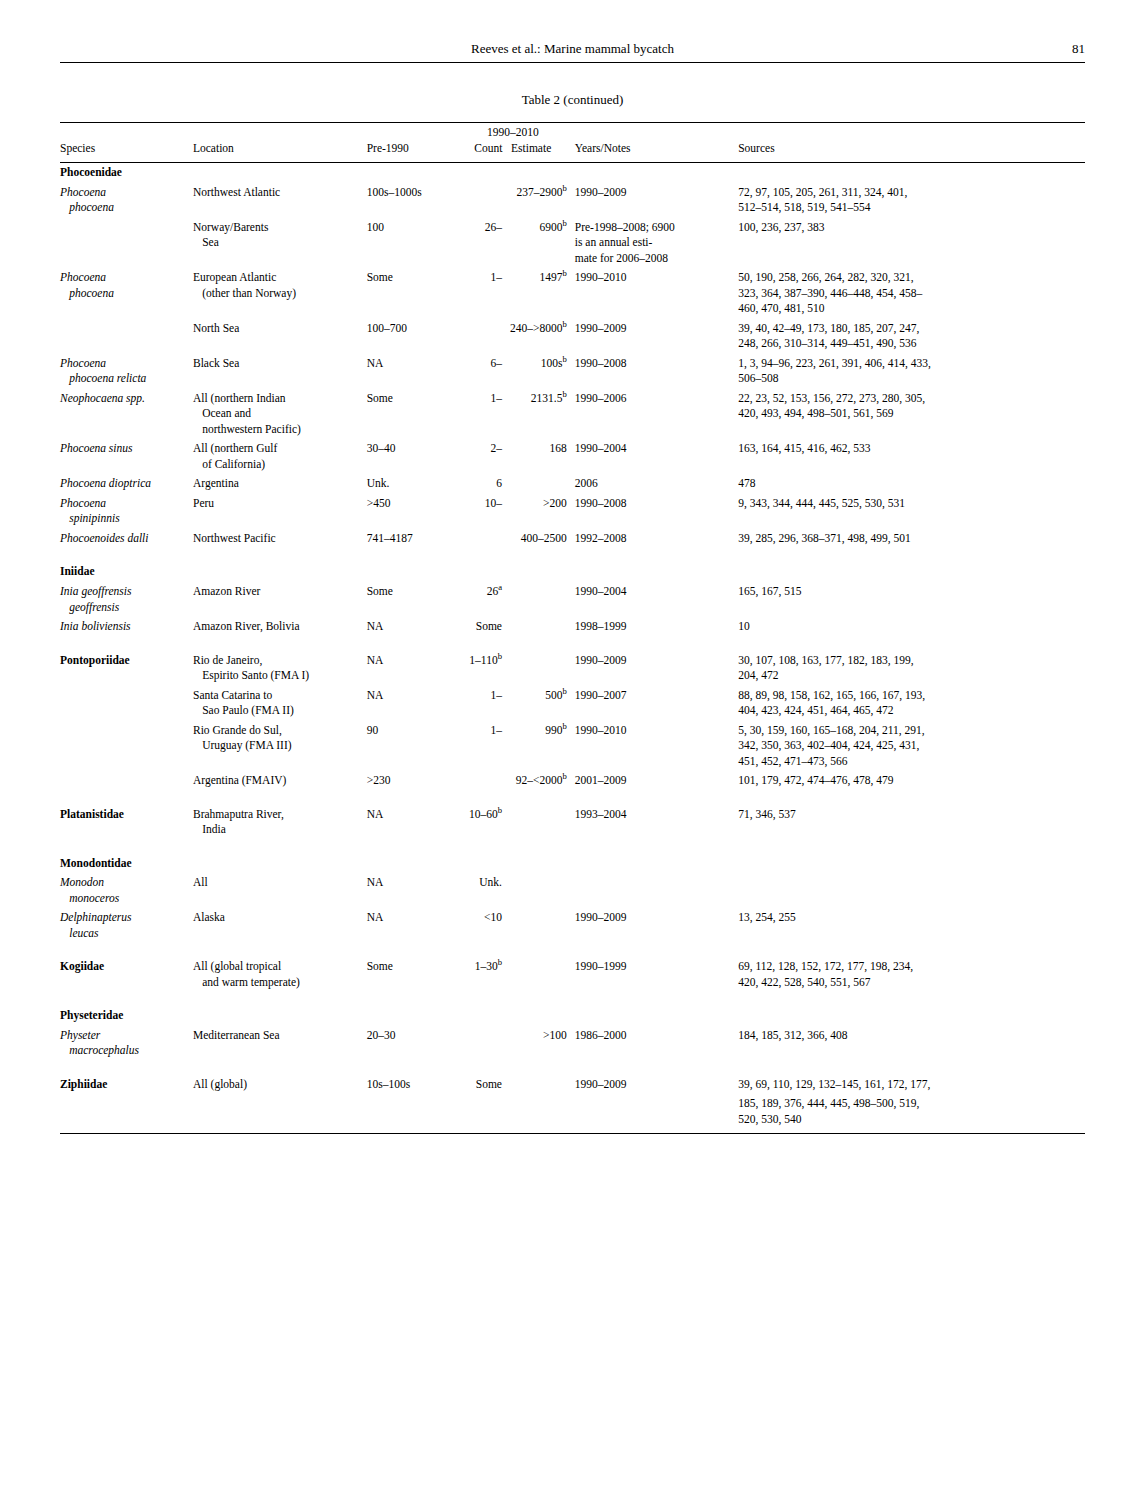Reeves et al.: Marine mammal bycatch 81
Table 2 (continued)
| Species | Location | Pre-1990 | 1990–2010 Count Estimate | Years/Notes | Sources |
| --- | --- | --- | --- | --- | --- |
| Phocoenidae | | | | | | |
| Phocoena phocoena | Northwest Atlantic | 100s–1000s | | 237–2900 b | 1990–2009 | 72, 97, 105, 205, 261, 311, 324, 401, 512–514, 518, 519, 541–554 |
| | Norway/Barents Sea | 100 | 26– | 6900 b | Pre-1998–2008; 6900 is an annual esti- mate for 2006–2008 | 100, 236, 237, 383 |
| Phocoena phocoena | European Atlantic (other than Norway) | Some | 1– | 1497 b | 1990–2010 | 50, 190, 258, 266, 264, 282, 320, 321, 323, 364, 387–390, 446–448, 454, 458– 460, 470, 481, 510 |
| | North Sea | 100–700 | | 240–>8000 b | 1990–2009 | 39, 40, 42–49, 173, 180, 185, 207, 247, 248, 266, 310–314, 449–451, 490, 536 |
| Phocoena phocoena relicta | Black Sea | NA | 6– | 100s b | 1990–2008 | 1, 3, 94–96, 223, 261, 391, 406, 414, 433, 506–508 |
| Neophocaena spp. | All (northern Indian Ocean and northwestern Pacific) | Some | 1– | 2131.5 b | 1990–2006 | 22, 23, 52, 153, 156, 272, 273, 280, 305, 420, 493, 494, 498–501, 561, 569 |
| Phocoena sinus | All (northern Gulf of California) | 30–40 | 2– | 168 | 1990–2004 | 163, 164, 415, 416, 462, 533 |
| Phocoena dioptrica | Argentina | Unk. | 6 | | 2006 | 478 |
| Phocoena spinipinnis | Peru | >450 | 10– | >200 | 1990–2008 | 9, 343, 344, 444, 445, 525, 530, 531 |
| Phocoenoides dalli | Northwest Pacific | 741–4187 | | 400–2500 | 1992–2008 | 39, 285, 296, 368–371, 498, 499, 501 |
| Iniidae | | | | | | |
| Inia geoffrensis geoffrensis | Amazon River | Some | 26 a | | 1990–2004 | 165, 167, 515 |
| Inia boliviensis | Amazon River, Bolivia | NA | Some | | 1998–1999 | 10 |
| Pontoporiidae | Rio de Janeiro, Espirito Santo (FMA I) | NA | 1–110 b | | 1990–2009 | 30, 107, 108, 163, 177, 182, 183, 199, 204, 472 |
| | Santa Catarina to Sao Paulo (FMA II) | NA | 1– | 500 b | 1990–2007 | 88, 89, 98, 158, 162, 165, 166, 167, 193, 404, 423, 424, 451, 464, 465, 472 |
| | Rio Grande do Sul, Uruguay (FMA III) | 90 | 1– | 990 b | 1990–2010 | 5, 30, 159, 160, 165–168, 204, 211, 291, 342, 350, 363, 402–404, 424, 425, 431, 451, 452, 471–473, 566 |
| | Argentina (FMAIV) | >230 | | 92–<2000 b | 2001–2009 | 101, 179, 472, 474–476, 478, 479 |
| Platanistidae | Brahmaputra River, India | NA | 10–60 b | | 1993–2004 | 71, 346, 537 |
| Monodontidae | | | | | | |
| Monodon monoceros | All | NA | Unk. | | | |
| Delphinapterus leucas | Alaska | NA | <10 | | 1990–2009 | 13, 254, 255 |
| Kogiidae | All (global tropical and warm temperate) | Some | 1–30 b | | 1990–1999 | 69, 112, 128, 152, 172, 177, 198, 234, 420, 422, 528, 540, 551, 567 |
| Physeteridae | | | | | | |
| Physeter macrocephalus | Mediterranean Sea | 20–30 | | >100 | 1986–2000 | 184, 185, 312, 366, 408 |
| Ziphiidae | All (global) | 10s–100s | Some | | 1990–2009 | 39, 69, 110, 129, 132–145, 161, 172, 177, |
| | | | | | | 185, 189, 376, 444, 445, 498–500, 519, 520, 530, 540 |